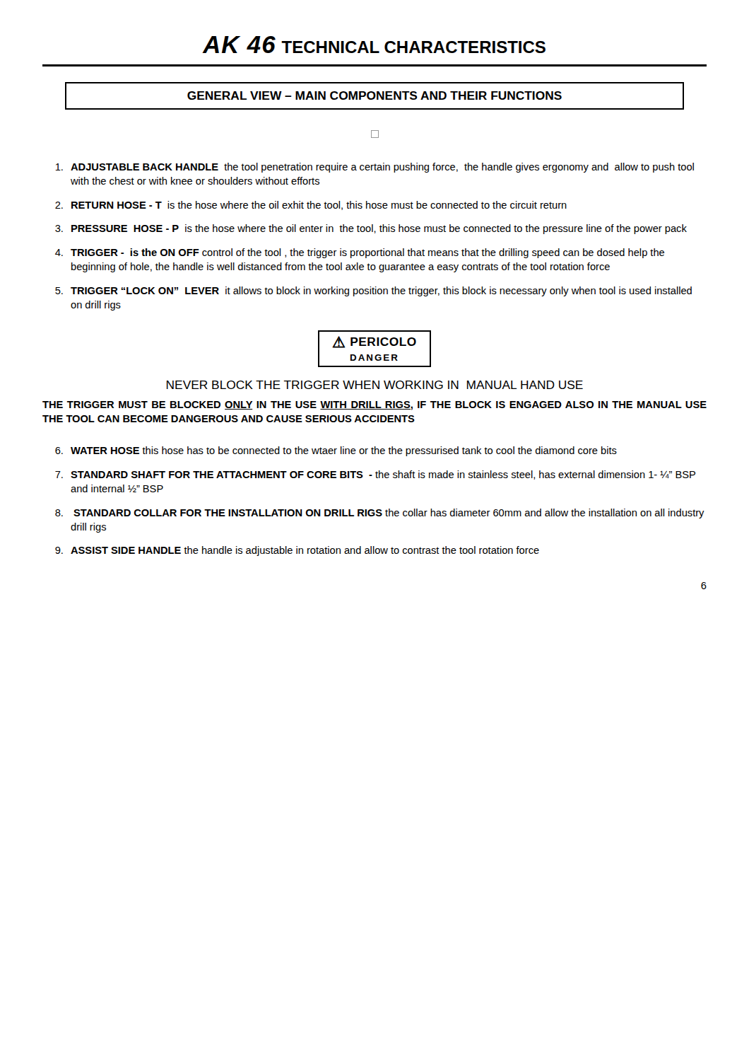AK 46 TECHNICAL CHARACTERISTICS
GENERAL VIEW – MAIN COMPONENTS AND THEIR FUNCTIONS
ADJUSTABLE BACK HANDLE the tool penetration require a certain pushing force, the handle gives ergonomy and allow to push tool with the chest or with knee or shoulders without efforts
RETURN HOSE - T is the hose where the oil exhit the tool, this hose must be connected to the circuit return
PRESSURE HOSE - P is the hose where the oil enter in the tool, this hose must be connected to the pressure line of the power pack
TRIGGER - is the ON OFF control of the tool , the trigger is proportional that means that the drilling speed can be dosed help the beginning of hole, the handle is well distanced from the tool axle to guarantee a easy contrats of the tool rotation force
TRIGGER “LOCK ON” LEVER it allows to block in working position the trigger, this block is necessary only when tool is used installed on drill rigs
⚠PERICOLO DANGER
NEVER BLOCK THE TRIGGER WHEN WORKING IN MANUAL HAND USE
THE TRIGGER MUST BE BLOCKED ONLY IN THE USE WITH DRILL RIGS, IF THE BLOCK IS ENGAGED ALSO IN THE MANUAL USE THE TOOL CAN BECOME DANGEROUS AND CAUSE SERIOUS ACCIDENTS
WATER HOSE this hose has to be connected to the wtaer line or the the pressurised tank to cool the diamond core bits
STANDARD SHAFT FOR THE ATTACHMENT OF CORE BITS - the shaft is made in stainless steel, has external dimension 1- ¼” BSP and internal ½” BSP
STANDARD COLLAR FOR THE INSTALLATION ON DRILL RIGS the collar has diameter 60mm and allow the installation on all industry drill rigs
ASSIST SIDE HANDLE the handle is adjustable in rotation and allow to contrast the tool rotation force
6